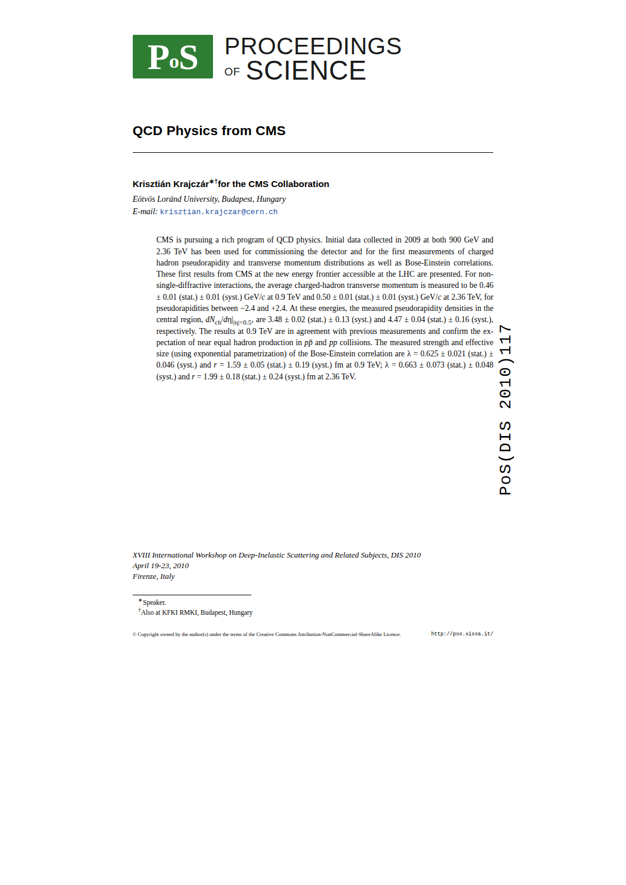Po S
PROCEEDINGS
OF SCIENCE
QCD Physics from CMS
Krisztián Krajczár∗†for the CMS Collaboration
Eötvös Loránd University, Budapest, Hungary
E-mail: krisztian.krajczar@cern.ch
CMS is pursuing a rich program of QCD physics. Initial data collected in 2009 at both 900 GeV and 2.36 TeV has been used for commissioning the detector and for the first measurements of charged hadron pseudorapidity and transverse momentum distributions as well as Bose-Einstein correlations. These first results from CMS at the new energy frontier accessible at the LHC are presented. For non-single-diffractive interactions, the average charged-hadron transverse momentum is measured to be 0.46 ± 0.01 (stat.) ± 0.01 (syst.) GeV/c at 0.9 TeV and 0.50 ± 0.01 (stat.) ± 0.01 (syst.) GeV/c at 2.36 TeV, for pseudorapidities between −2.4 and +2.4. At these energies, the measured pseudorapidity densities in the central region, dNch/dη||η|<0.5, are 3.48 ± 0.02 (stat.) ± 0.13 (syst.) and 4.47 ± 0.04 (stat.) ± 0.16 (syst.), respectively. The results at 0.9 TeV are in agreement with previous measurements and confirm the expectation of near equal hadron production in pp̄ and pp collisions. The measured strength and effective size (using exponential parametrization) of the Bose-Einstein correlation are λ = 0.625 ± 0.021 (stat.) ± 0.046 (syst.) and r = 1.59 ± 0.05 (stat.) ± 0.19 (syst.) fm at 0.9 TeV; λ = 0.663 ± 0.073 (stat.) ± 0.048 (syst.) and r = 1.99 ± 0.18 (stat.) ± 0.24 (syst.) fm at 2.36 TeV.
XVIII International Workshop on Deep-Inelastic Scattering and Related Subjects, DIS 2010
April 19-23, 2010
Firenze, Italy
∗Speaker.
†Also at KFKI RMKI, Budapest, Hungary
© Copyright owned by the author(s) under the terms of the Creative Commons Attribution-NonCommercial-ShareAlike Licence. http://pos.sissa.it/
PoS(DIS 2010)117